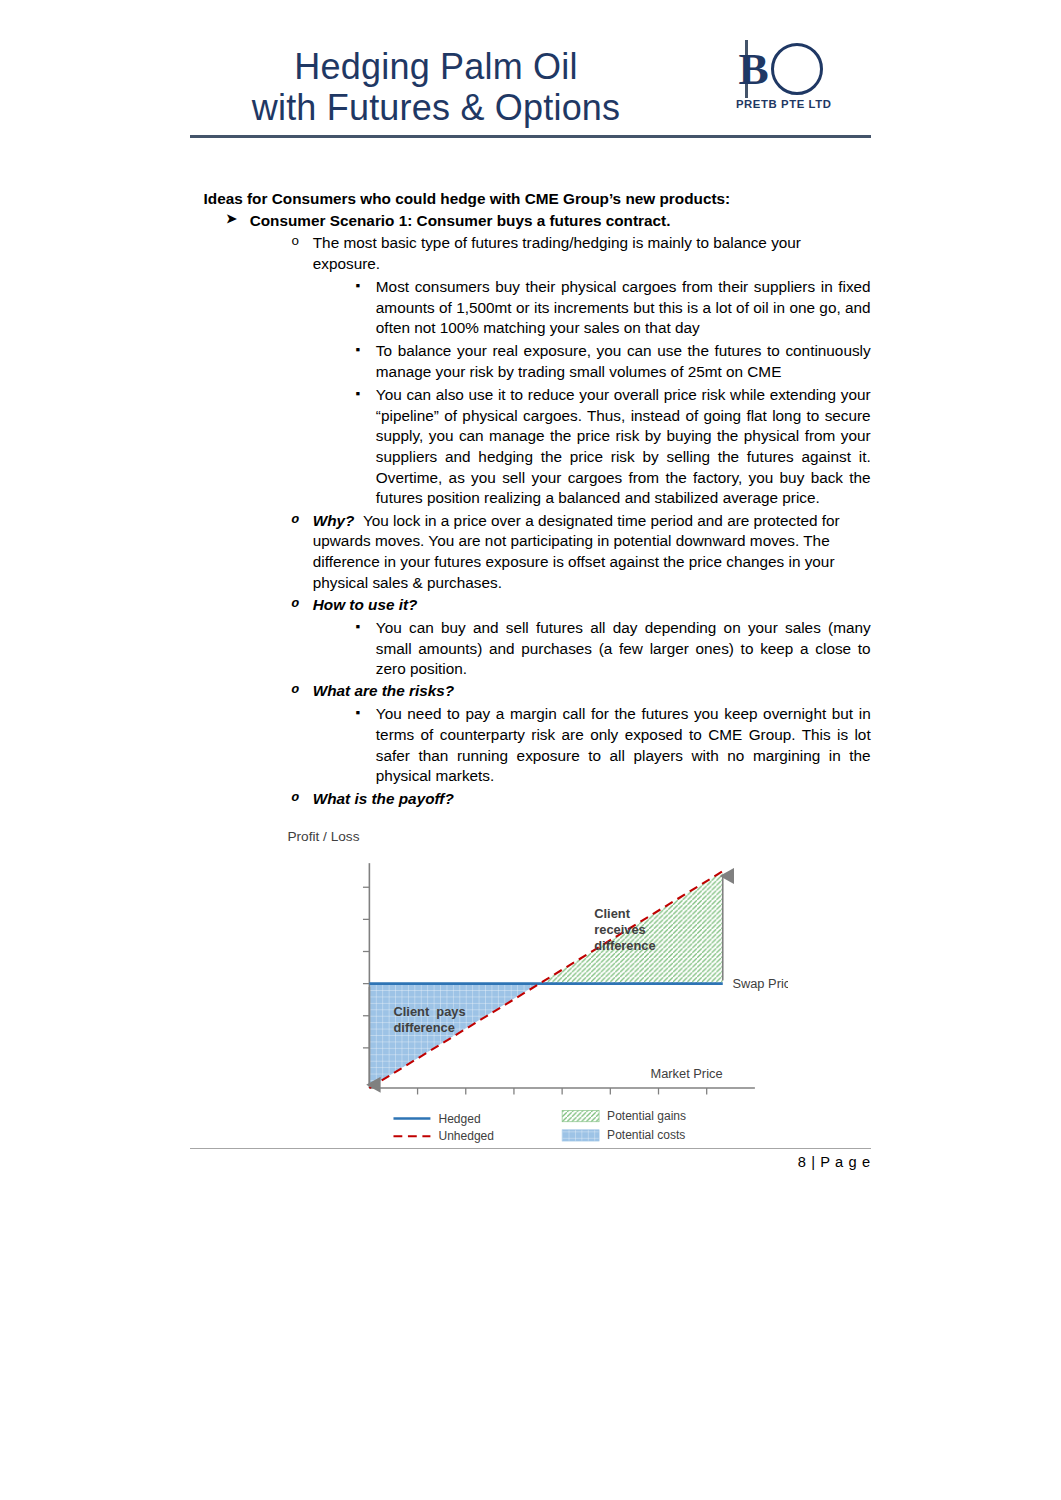Hedging Palm Oil
with Futures & Options
B
PRETB PTE LTD
Ideas for Consumers who could hedge with CME Group’s new products:
Consumer Scenario 1: Consumer buys a futures contract.
The most basic type of futures trading/hedging is mainly to balance your exposure.
Most consumers buy their physical cargoes from their suppliers in fixed amounts of 1,500mt or its increments but this is a lot of oil in one go, and often not 100% matching your sales on that day
To balance your real exposure, you can use the futures to continuously manage your risk by trading small volumes of 25mt on CME
You can also use it to reduce your overall price risk while extending your “pipeline” of physical cargoes. Thus, instead of going flat long to secure supply, you can manage the price risk by buying the physical from your suppliers and hedging the price risk by selling the futures against it. Overtime, as you sell your cargoes from the factory, you buy back the futures position realizing a balanced and stabilized average price.
Why? You lock in a price over a designated time period and are protected for upwards moves. You are not participating in potential downward moves. The difference in your futures exposure is offset against the price changes in your physical sales & purchases.
How to use it?
You can buy and sell futures all day depending on your sales (many small amounts) and purchases (a few larger ones) to keep a close to zero position.
What are the risks?
You need to pay a margin call for the futures you keep overnight but in terms of counterparty risk are only exposed to CME Group. This is lot safer than running exposure to all players with no margining in the physical markets.
What is the payoff?
Profit / Loss Client receives difference Client pays difference Swap Price Market Price Hedged Unhedged Potential gains Potential costs
8 | P a g e